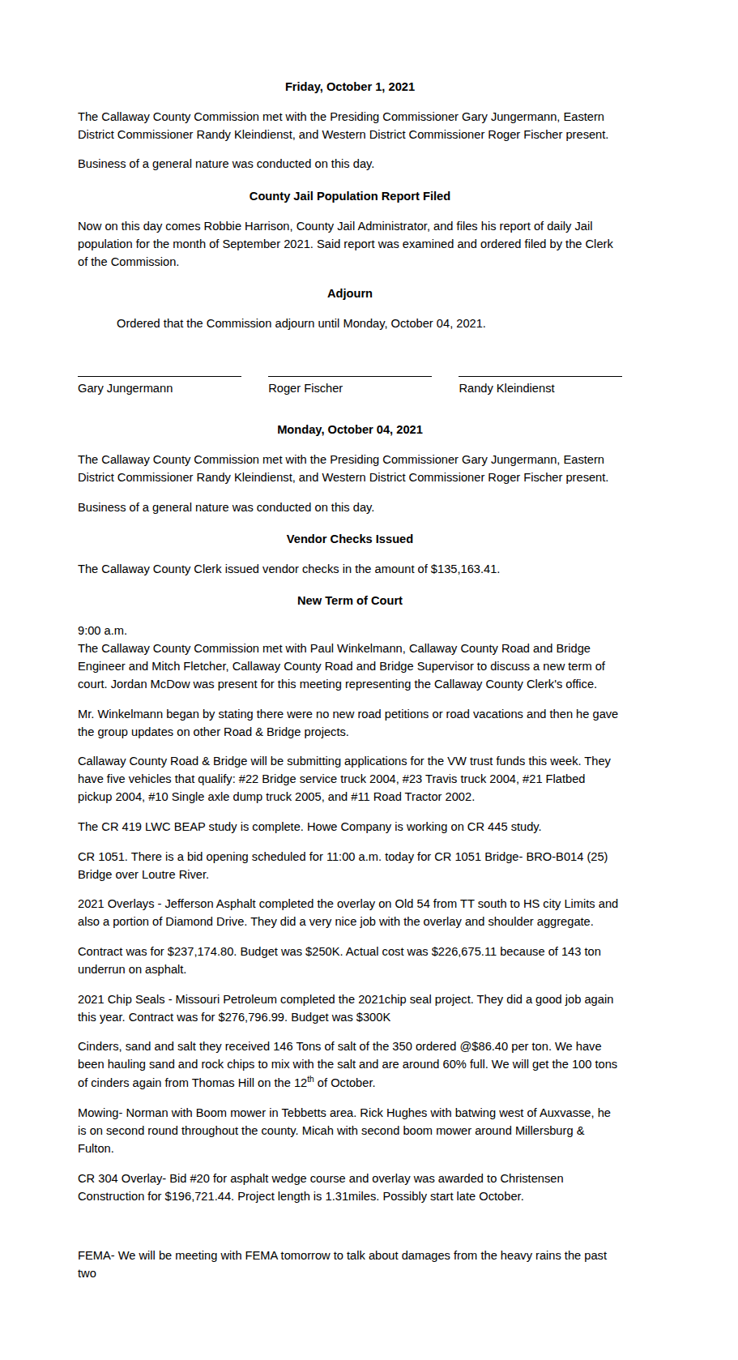Friday, October 1, 2021
The Callaway County Commission met with the Presiding Commissioner Gary Jungermann, Eastern District Commissioner Randy Kleindienst, and Western District Commissioner Roger Fischer present.
Business of a general nature was conducted on this day.
County Jail Population Report Filed
Now on this day comes Robbie Harrison, County Jail Administrator, and files his report of daily Jail population for the month of September 2021. Said report was examined and ordered filed by the Clerk of the Commission.
Adjourn
Ordered that the Commission adjourn until Monday, October 04, 2021.
Gary Jungermann Roger Fischer Randy Kleindienst
Monday, October 04, 2021
The Callaway County Commission met with the Presiding Commissioner Gary Jungermann, Eastern District Commissioner Randy Kleindienst, and Western District Commissioner Roger Fischer present.
Business of a general nature was conducted on this day.
Vendor Checks Issued
The Callaway County Clerk issued vendor checks in the amount of $135,163.41.
New Term of Court
9:00 a.m.
The Callaway County Commission met with Paul Winkelmann, Callaway County Road and Bridge Engineer and Mitch Fletcher, Callaway County Road and Bridge Supervisor to discuss a new term of court. Jordan McDow was present for this meeting representing the Callaway County Clerk's office.
Mr. Winkelmann began by stating there were no new road petitions or road vacations and then he gave the group updates on other Road & Bridge projects.
Callaway County Road & Bridge will be submitting applications for the VW trust funds this week. They have five vehicles that qualify: #22 Bridge service truck 2004, #23 Travis truck 2004, #21 Flatbed pickup 2004, #10 Single axle dump truck 2005, and #11 Road Tractor 2002.
The CR 419 LWC BEAP study is complete. Howe Company is working on CR 445 study.
CR 1051. There is a bid opening scheduled for 11:00 a.m. today for CR 1051 Bridge- BRO-B014 (25) Bridge over Loutre River.
2021 Overlays - Jefferson Asphalt completed the overlay on Old 54 from TT south to HS city Limits and also a portion of Diamond Drive. They did a very nice job with the overlay and shoulder aggregate.
Contract was for $237,174.80. Budget was $250K. Actual cost was $226,675.11 because of 143 ton underrun on asphalt.
2021 Chip Seals - Missouri Petroleum completed the 2021chip seal project. They did a good job again this year. Contract was for $276,796.99. Budget was $300K
Cinders, sand and salt they received 146 Tons of salt of the 350 ordered @$86.40 per ton. We have been hauling sand and rock chips to mix with the salt and are around 60% full. We will get the 100 tons of cinders again from Thomas Hill on the 12th of October.
Mowing- Norman with Boom mower in Tebbetts area. Rick Hughes with batwing west of Auxvasse, he is on second round throughout the county. Micah with second boom mower around Millersburg & Fulton.
CR 304 Overlay- Bid #20 for asphalt wedge course and overlay was awarded to Christensen Construction for $196,721.44. Project length is 1.31miles. Possibly start late October.
FEMA- We will be meeting with FEMA tomorrow to talk about damages from the heavy rains the past two